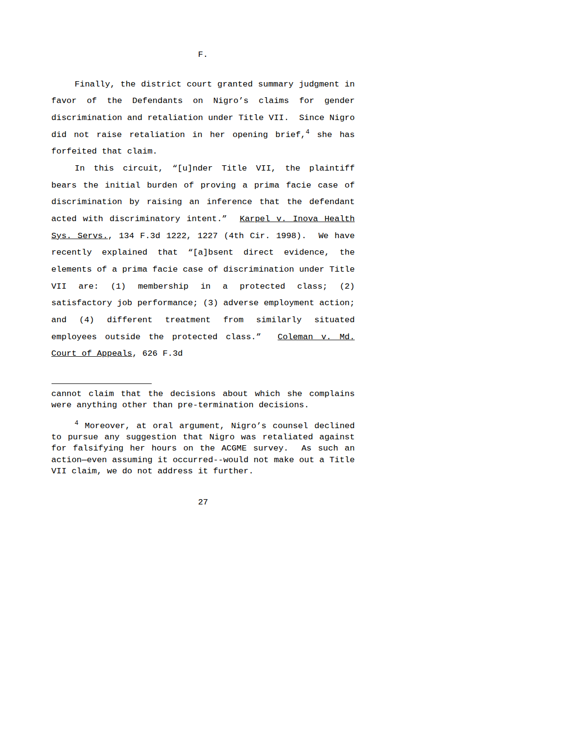F.
Finally, the district court granted summary judgment in favor of the Defendants on Nigro’s claims for gender discrimination and retaliation under Title VII. Since Nigro did not raise retaliation in her opening brief,4 she has forfeited that claim.
In this circuit, “[u]nder Title VII, the plaintiff bears the initial burden of proving a prima facie case of discrimination by raising an inference that the defendant acted with discriminatory intent.” Karpel v. Inova Health Sys. Servs., 134 F.3d 1222, 1227 (4th Cir. 1998). We have recently explained that “[a]bsent direct evidence, the elements of a prima facie case of discrimination under Title VII are: (1) membership in a protected class; (2) satisfactory job performance; (3) adverse employment action; and (4) different treatment from similarly situated employees outside the protected class.” Coleman v. Md. Court of Appeals, 626 F.3d
cannot claim that the decisions about which she complains were anything other than pre-termination decisions.
4 Moreover, at oral argument, Nigro’s counsel declined to pursue any suggestion that Nigro was retaliated against for falsifying her hours on the ACGME survey. As such an action—even assuming it occurred--would not make out a Title VII claim, we do not address it further.
27